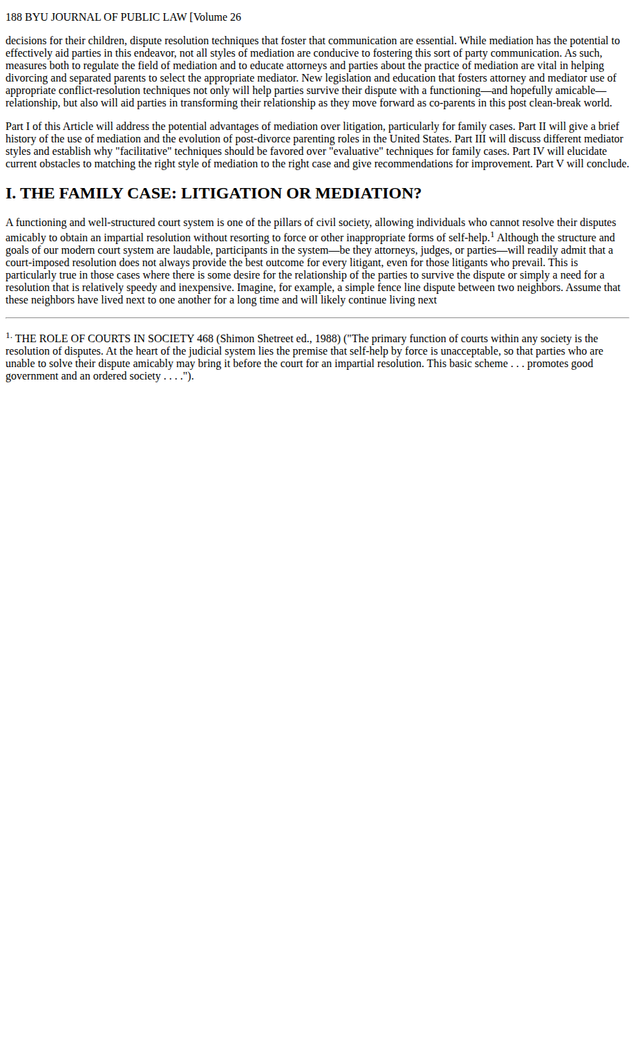188 BYU JOURNAL OF PUBLIC LAW [Volume 26
decisions for their children, dispute resolution techniques that foster that communication are essential. While mediation has the potential to effectively aid parties in this endeavor, not all styles of mediation are conducive to fostering this sort of party communication. As such, measures both to regulate the field of mediation and to educate attorneys and parties about the practice of mediation are vital in helping divorcing and separated parents to select the appropriate mediator. New legislation and education that fosters attorney and mediator use of appropriate conflict-resolution techniques not only will help parties survive their dispute with a functioning—and hopefully amicable—relationship, but also will aid parties in transforming their relationship as they move forward as co-parents in this post clean-break world.
Part I of this Article will address the potential advantages of mediation over litigation, particularly for family cases. Part II will give a brief history of the use of mediation and the evolution of post-divorce parenting roles in the United States. Part III will discuss different mediator styles and establish why "facilitative" techniques should be favored over "evaluative" techniques for family cases. Part IV will elucidate current obstacles to matching the right style of mediation to the right case and give recommendations for improvement. Part V will conclude.
I. THE FAMILY CASE: LITIGATION OR MEDIATION?
A functioning and well-structured court system is one of the pillars of civil society, allowing individuals who cannot resolve their disputes amicably to obtain an impartial resolution without resorting to force or other inappropriate forms of self-help.1 Although the structure and goals of our modern court system are laudable, participants in the system—be they attorneys, judges, or parties—will readily admit that a court-imposed resolution does not always provide the best outcome for every litigant, even for those litigants who prevail. This is particularly true in those cases where there is some desire for the relationship of the parties to survive the dispute or simply a need for a resolution that is relatively speedy and inexpensive. Imagine, for example, a simple fence line dispute between two neighbors. Assume that these neighbors have lived next to one another for a long time and will likely continue living next
1. THE ROLE OF COURTS IN SOCIETY 468 (Shimon Shetreet ed., 1988) ("The primary function of courts within any society is the resolution of disputes. At the heart of the judicial system lies the premise that self-help by force is unacceptable, so that parties who are unable to solve their dispute amicably may bring it before the court for an impartial resolution. This basic scheme . . . promotes good government and an ordered society . . . .").